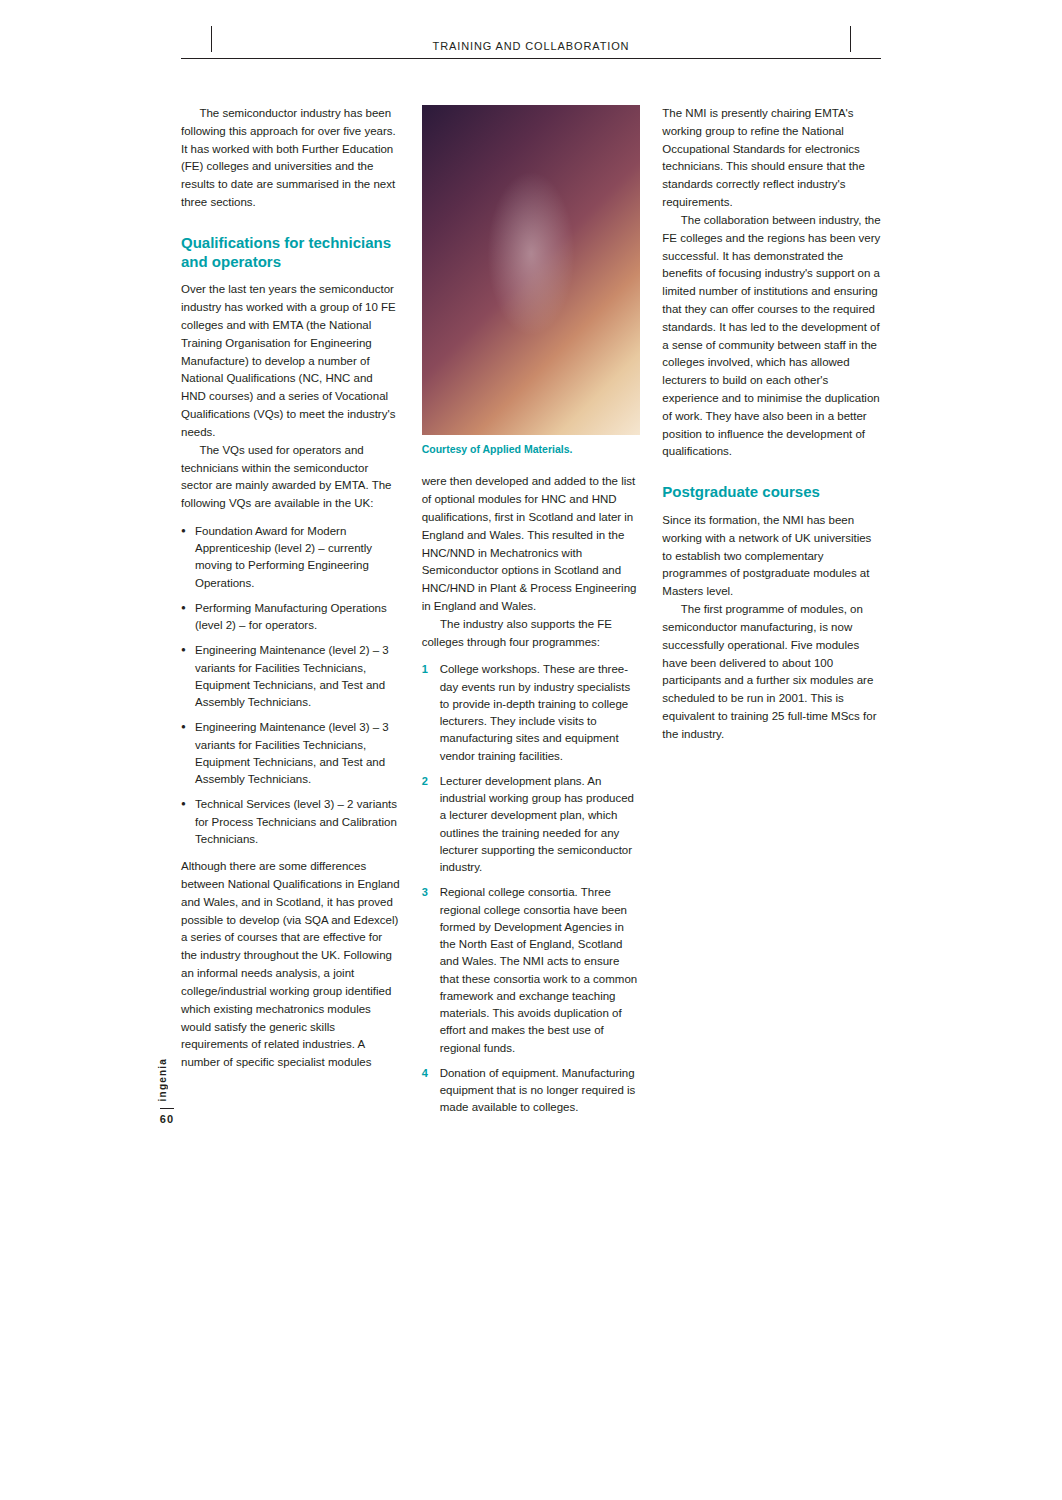TRAINING AND COLLABORATION
The semiconductor industry has been following this approach for over five years. It has worked with both Further Education (FE) colleges and universities and the results to date are summarised in the next three sections.
Qualifications for technicians and operators
Over the last ten years the semiconductor industry has worked with a group of 10 FE colleges and with EMTA (the National Training Organisation for Engineering Manufacture) to develop a number of National Qualifications (NC, HNC and HND courses) and a series of Vocational Qualifications (VQs) to meet the industry's needs.
The VQs used for operators and technicians within the semiconductor sector are mainly awarded by EMTA. The following VQs are available in the UK:
Foundation Award for Modern Apprenticeship (level 2) – currently moving to Performing Engineering Operations.
Performing Manufacturing Operations (level 2) – for operators.
Engineering Maintenance (level 2) – 3 variants for Facilities Technicians, Equipment Technicians, and Test and Assembly Technicians.
Engineering Maintenance (level 3) – 3 variants for Facilities Technicians, Equipment Technicians, and Test and Assembly Technicians.
Technical Services (level 3) – 2 variants for Process Technicians and Calibration Technicians.
Although there are some differences between National Qualifications in England and Wales, and in Scotland, it has proved possible to develop (via SQA and Edexcel) a series of courses that are effective for the industry throughout the UK. Following an informal needs analysis, a joint college/industrial working group identified which existing mechatronics modules would satisfy the generic skills requirements of related industries. A number of specific specialist modules
Courtesy of Applied Materials.
were then developed and added to the list of optional modules for HNC and HND qualifications, first in Scotland and later in England and Wales. This resulted in the HNC/NND in Mechatronics with Semiconductor options in Scotland and HNC/HND in Plant & Process Engineering in England and Wales.
The industry also supports the FE colleges through four programmes:
College workshops. These are three-day events run by industry specialists to provide in-depth training to college lecturers. They include visits to manufacturing sites and equipment vendor training facilities.
Lecturer development plans. An industrial working group has produced a lecturer development plan, which outlines the training needed for any lecturer supporting the semiconductor industry.
Regional college consortia. Three regional college consortia have been formed by Development Agencies in the North East of England, Scotland and Wales. The NMI acts to ensure that these consortia work to a common framework and exchange teaching materials. This avoids duplication of effort and makes the best use of regional funds.
Donation of equipment. Manufacturing equipment that is no longer required is made available to colleges.
The NMI is presently chairing EMTA's working group to refine the National Occupational Standards for electronics technicians. This should ensure that the standards correctly reflect industry's requirements.
The collaboration between industry, the FE colleges and the regions has been very successful. It has demonstrated the benefits of focusing industry's support on a limited number of institutions and ensuring that they can offer courses to the required standards. It has led to the development of a sense of community between staff in the colleges involved, which has allowed lecturers to build on each other's experience and to minimise the duplication of work. They have also been in a better position to influence the development of qualifications.
Postgraduate courses
Since its formation, the NMI has been working with a network of UK universities to establish two complementary programmes of postgraduate modules at Masters level.
The first programme of modules, on semiconductor manufacturing, is now successfully operational. Five modules have been delivered to about 100 participants and a further six modules are scheduled to be run in 2001. This is equivalent to training 25 full-time MScs for the industry.
ingenia
60